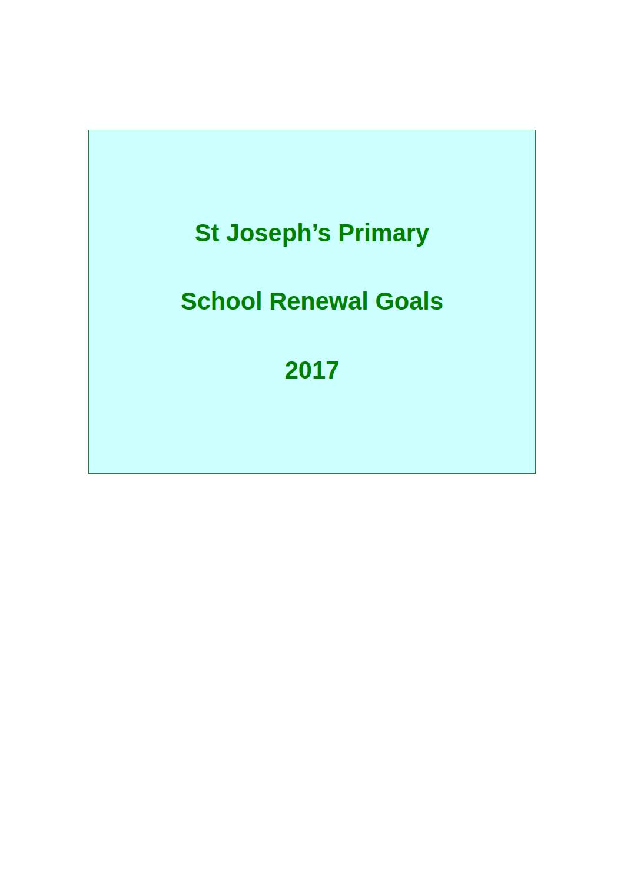St Joseph’s Primary
School Renewal Goals
2017